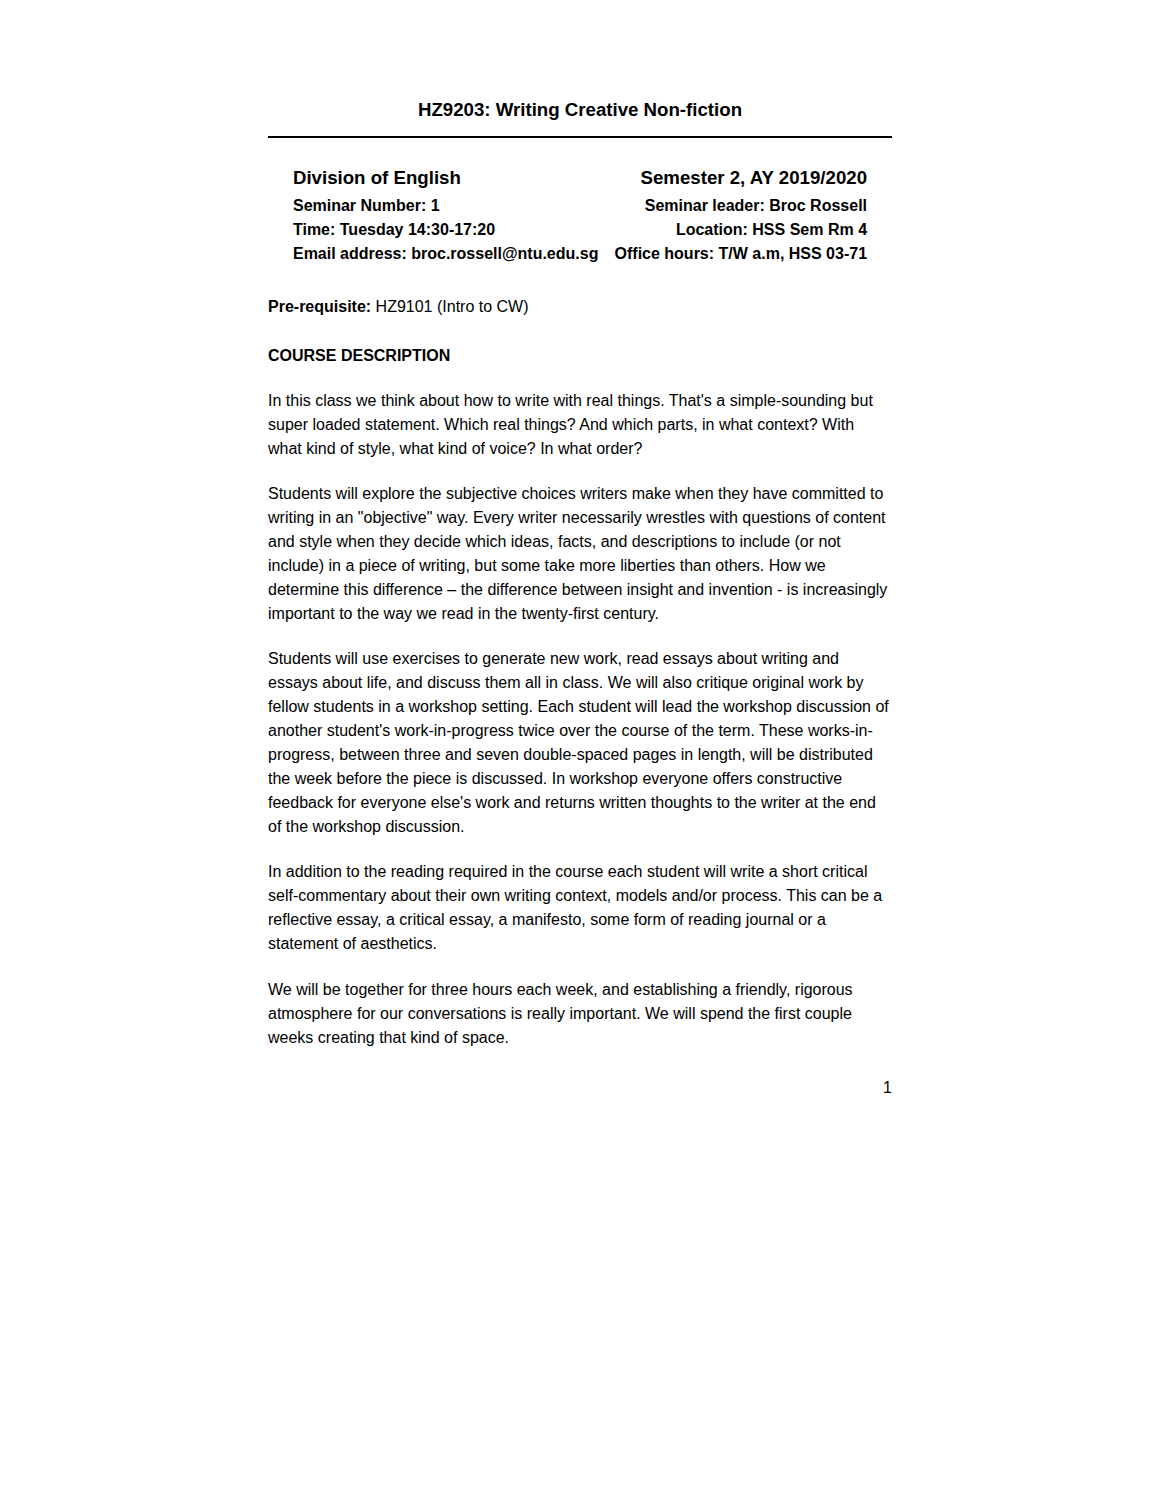HZ9203: Writing Creative Non-fiction
| Division of English | Semester 2, AY 2019/2020 |
| Seminar Number: 1 | Seminar leader: Broc Rossell |
| Time: Tuesday 14:30-17:20 | Location: HSS Sem Rm 4 |
| Email address: broc.rossell@ntu.edu.sg | Office hours: T/W a.m, HSS 03-71 |
Pre-requisite: HZ9101 (Intro to CW)
COURSE DESCRIPTION
In this class we think about how to write with real things. That's a simple-sounding but super loaded statement. Which real things? And which parts, in what context? With what kind of style, what kind of voice? In what order?
Students will explore the subjective choices writers make when they have committed to writing in an "objective" way. Every writer necessarily wrestles with questions of content and style when they decide which ideas, facts, and descriptions to include (or not include) in a piece of writing, but some take more liberties than others. How we determine this difference – the difference between insight and invention - is increasingly important to the way we read in the twenty-first century.
Students will use exercises to generate new work, read essays about writing and essays about life, and discuss them all in class. We will also critique original work by fellow students in a workshop setting. Each student will lead the workshop discussion of another student's work-in-progress twice over the course of the term. These works-in-progress, between three and seven double-spaced pages in length, will be distributed the week before the piece is discussed. In workshop everyone offers constructive feedback for everyone else's work and returns written thoughts to the writer at the end of the workshop discussion.
In addition to the reading required in the course each student will write a short critical self-commentary about their own writing context, models and/or process. This can be a reflective essay, a critical essay, a manifesto, some form of reading journal or a statement of aesthetics.
We will be together for three hours each week, and establishing a friendly, rigorous atmosphere for our conversations is really important. We will spend the first couple weeks creating that kind of space.
1